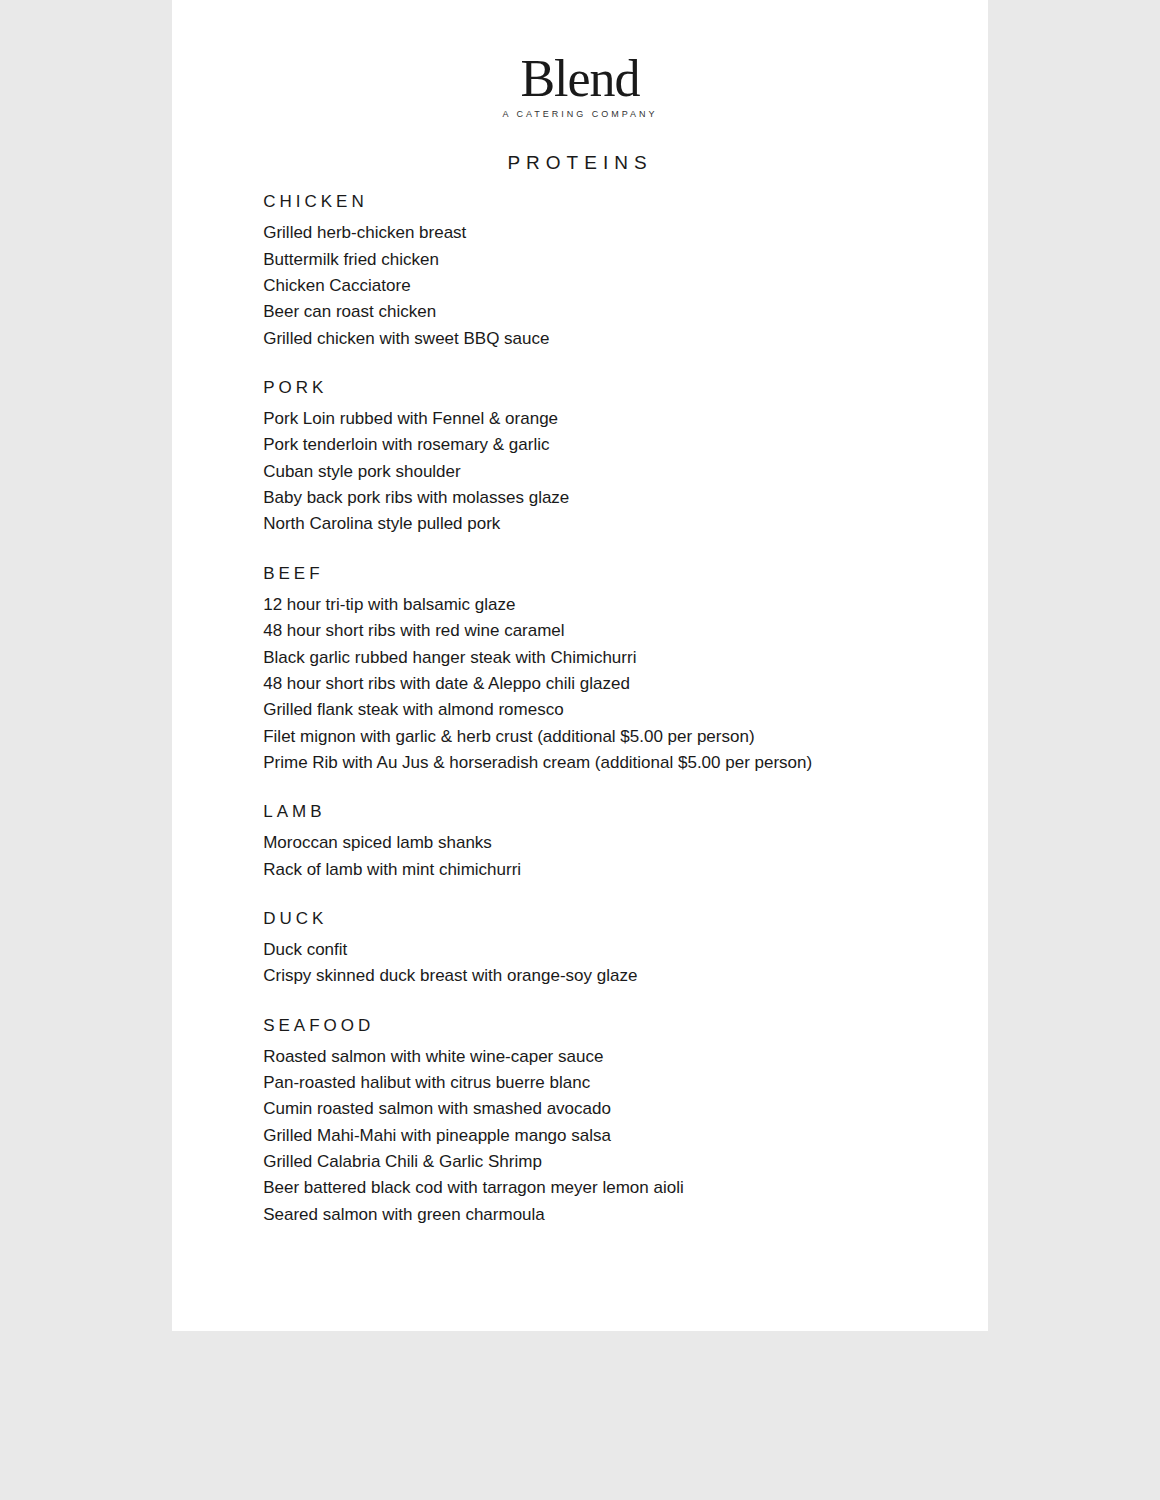Blend
A Catering Company
Proteins
Chicken
Grilled herb-chicken breast
Buttermilk fried chicken
Chicken Cacciatore
Beer can roast chicken
Grilled chicken with sweet BBQ sauce
Pork
Pork Loin rubbed with Fennel & orange
Pork tenderloin with rosemary & garlic
Cuban style pork shoulder
Baby back pork ribs with molasses glaze
North Carolina style pulled pork
Beef
12 hour tri-tip with balsamic glaze
48 hour short ribs with red wine caramel
Black garlic rubbed hanger steak with Chimichurri
48 hour short ribs with date & Aleppo chili glazed
Grilled flank steak with almond romesco
Filet mignon with garlic & herb crust (additional $5.00 per person)
Prime Rib with Au Jus & horseradish cream (additional $5.00 per person)
Lamb
Moroccan spiced lamb shanks
Rack of lamb with mint chimichurri
Duck
Duck confit
Crispy skinned duck breast with orange-soy glaze
Seafood
Roasted salmon with white wine-caper sauce
Pan-roasted halibut with citrus buerre blanc
Cumin roasted salmon with smashed avocado
Grilled Mahi-Mahi with pineapple mango salsa
Grilled Calabria Chili & Garlic Shrimp
Beer battered black cod with tarragon meyer lemon aioli
Seared salmon with green charmoula